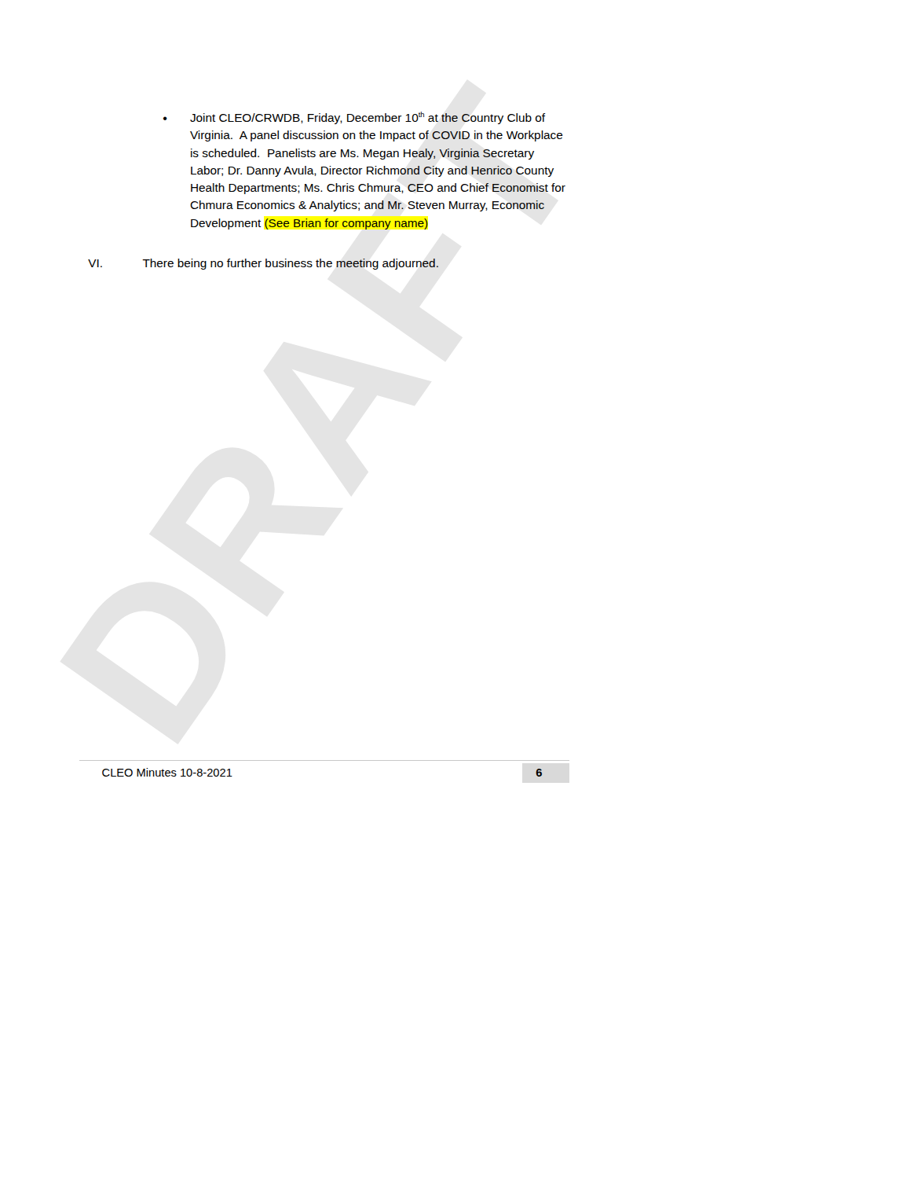DRAFT
Joint CLEO/CRWDB, Friday, December 10th at the Country Club of Virginia. A panel discussion on the Impact of COVID in the Workplace is scheduled. Panelists are Ms. Megan Healy, Virginia Secretary Labor; Dr. Danny Avula, Director Richmond City and Henrico County Health Departments; Ms. Chris Chmura, CEO and Chief Economist for Chmura Economics & Analytics; and Mr. Steven Murray, Economic Development (See Brian for company name)
VI.
There being no further business the meeting adjourned.
CLEO Minutes 10-8-2021
6